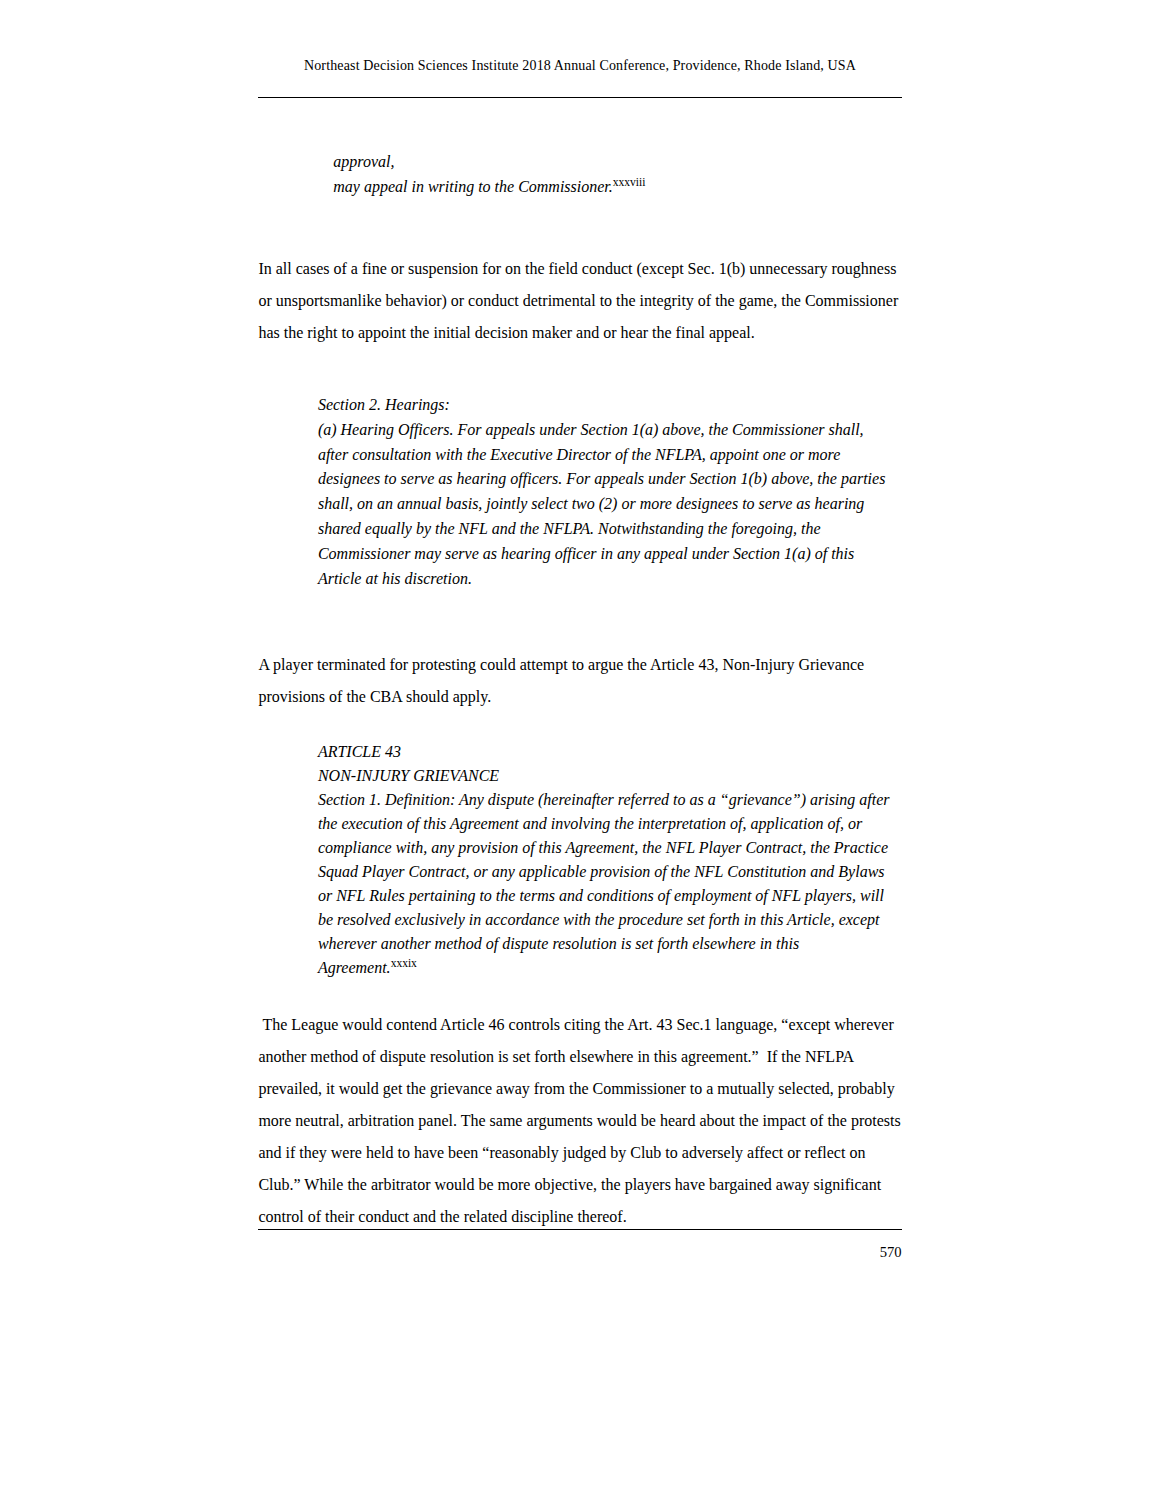Northeast Decision Sciences Institute 2018 Annual Conference, Providence, Rhode Island, USA
approval,
may appeal in writing to the Commissioner.xxxviii
In all cases of a fine or suspension for on the field conduct (except Sec. 1(b) unnecessary roughness or unsportsmanlike behavior) or conduct detrimental to the integrity of the game, the Commissioner has the right to appoint the initial decision maker and or hear the final appeal.
Section 2. Hearings:
(a) Hearing Officers. For appeals under Section 1(a) above, the Commissioner shall, after consultation with the Executive Director of the NFLPA, appoint one or more designees to serve as hearing officers. For appeals under Section 1(b) above, the parties shall, on an annual basis, jointly select two (2) or more designees to serve as hearing shared equally by the NFL and the NFLPA. Notwithstanding the foregoing, the Commissioner may serve as hearing officer in any appeal under Section 1(a) of this Article at his discretion.
A player terminated for protesting could attempt to argue the Article 43, Non-Injury Grievance provisions of the CBA should apply.
ARTICLE 43
NON-INJURY GRIEVANCE
Section 1. Definition: Any dispute (hereinafter referred to as a “grievance”) arising after the execution of this Agreement and involving the interpretation of, application of, or compliance with, any provision of this Agreement, the NFL Player Contract, the Practice Squad Player Contract, or any applicable provision of the NFL Constitution and Bylaws or NFL Rules pertaining to the terms and conditions of employment of NFL players, will be resolved exclusively in accordance with the procedure set forth in this Article, except wherever another method of dispute resolution is set forth elsewhere in this Agreement.xxxix
The League would contend Article 46 controls citing the Art. 43 Sec.1 language, “except wherever another method of dispute resolution is set forth elsewhere in this agreement.” If the NFLPA prevailed, it would get the grievance away from the Commissioner to a mutually selected, probably more neutral, arbitration panel. The same arguments would be heard about the impact of the protests and if they were held to have been “reasonably judged by Club to adversely affect or reflect on Club.” While the arbitrator would be more objective, the players have bargained away significant control of their conduct and the related discipline thereof.
570